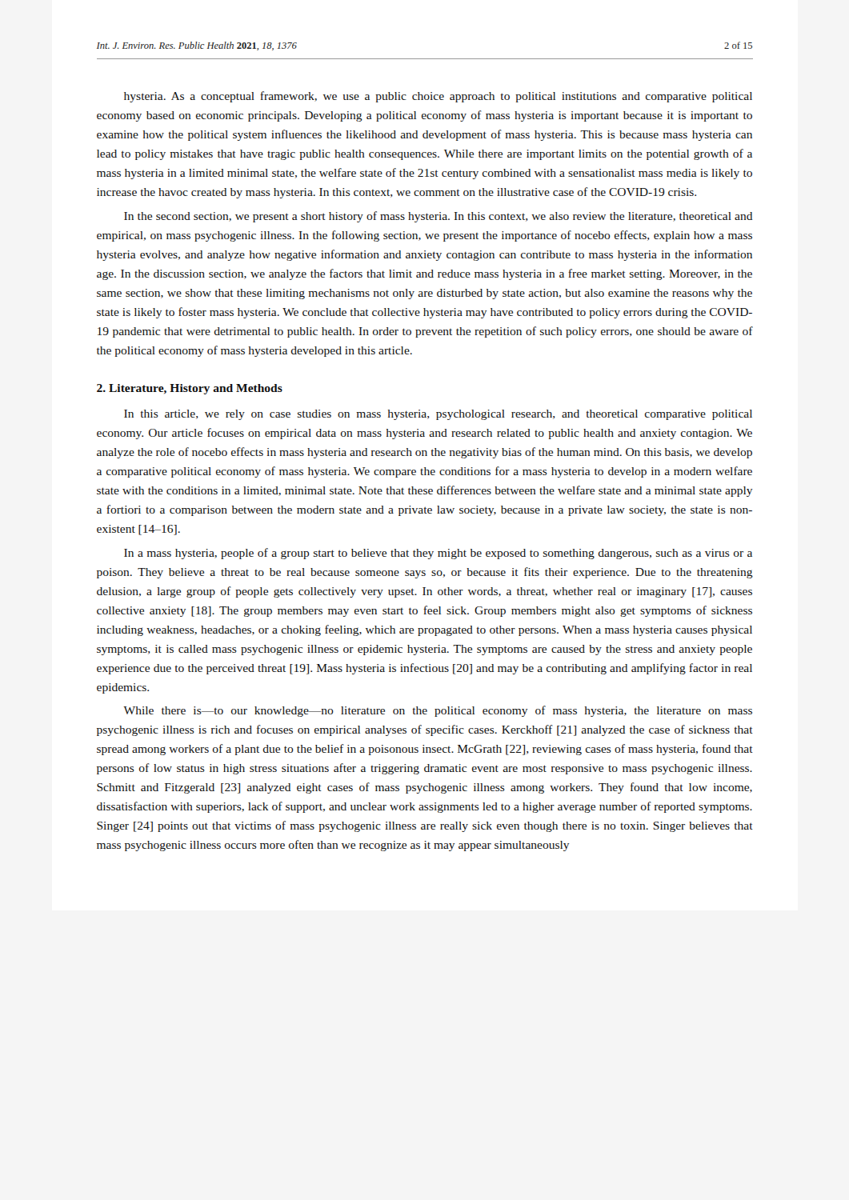Int. J. Environ. Res. Public Health 2021, 18, 1376 2 of 15
hysteria. As a conceptual framework, we use a public choice approach to political institutions and comparative political economy based on economic principals. Developing a political economy of mass hysteria is important because it is important to examine how the political system influences the likelihood and development of mass hysteria. This is because mass hysteria can lead to policy mistakes that have tragic public health consequences. While there are important limits on the potential growth of a mass hysteria in a limited minimal state, the welfare state of the 21st century combined with a sensationalist mass media is likely to increase the havoc created by mass hysteria. In this context, we comment on the illustrative case of the COVID-19 crisis.
In the second section, we present a short history of mass hysteria. In this context, we also review the literature, theoretical and empirical, on mass psychogenic illness. In the following section, we present the importance of nocebo effects, explain how a mass hysteria evolves, and analyze how negative information and anxiety contagion can contribute to mass hysteria in the information age. In the discussion section, we analyze the factors that limit and reduce mass hysteria in a free market setting. Moreover, in the same section, we show that these limiting mechanisms not only are disturbed by state action, but also examine the reasons why the state is likely to foster mass hysteria. We conclude that collective hysteria may have contributed to policy errors during the COVID-19 pandemic that were detrimental to public health. In order to prevent the repetition of such policy errors, one should be aware of the political economy of mass hysteria developed in this article.
2. Literature, History and Methods
In this article, we rely on case studies on mass hysteria, psychological research, and theoretical comparative political economy. Our article focuses on empirical data on mass hysteria and research related to public health and anxiety contagion. We analyze the role of nocebo effects in mass hysteria and research on the negativity bias of the human mind. On this basis, we develop a comparative political economy of mass hysteria. We compare the conditions for a mass hysteria to develop in a modern welfare state with the conditions in a limited, minimal state. Note that these differences between the welfare state and a minimal state apply a fortiori to a comparison between the modern state and a private law society, because in a private law society, the state is non-existent [14–16].
In a mass hysteria, people of a group start to believe that they might be exposed to something dangerous, such as a virus or a poison. They believe a threat to be real because someone says so, or because it fits their experience. Due to the threatening delusion, a large group of people gets collectively very upset. In other words, a threat, whether real or imaginary [17], causes collective anxiety [18]. The group members may even start to feel sick. Group members might also get symptoms of sickness including weakness, headaches, or a choking feeling, which are propagated to other persons. When a mass hysteria causes physical symptoms, it is called mass psychogenic illness or epidemic hysteria. The symptoms are caused by the stress and anxiety people experience due to the perceived threat [19]. Mass hysteria is infectious [20] and may be a contributing and amplifying factor in real epidemics.
While there is—to our knowledge—no literature on the political economy of mass hysteria, the literature on mass psychogenic illness is rich and focuses on empirical analyses of specific cases. Kerckhoff [21] analyzed the case of sickness that spread among workers of a plant due to the belief in a poisonous insect. McGrath [22], reviewing cases of mass hysteria, found that persons of low status in high stress situations after a triggering dramatic event are most responsive to mass psychogenic illness. Schmitt and Fitzgerald [23] analyzed eight cases of mass psychogenic illness among workers. They found that low income, dissatisfaction with superiors, lack of support, and unclear work assignments led to a higher average number of reported symptoms. Singer [24] points out that victims of mass psychogenic illness are really sick even though there is no toxin. Singer believes that mass psychogenic illness occurs more often than we recognize as it may appear simultaneously